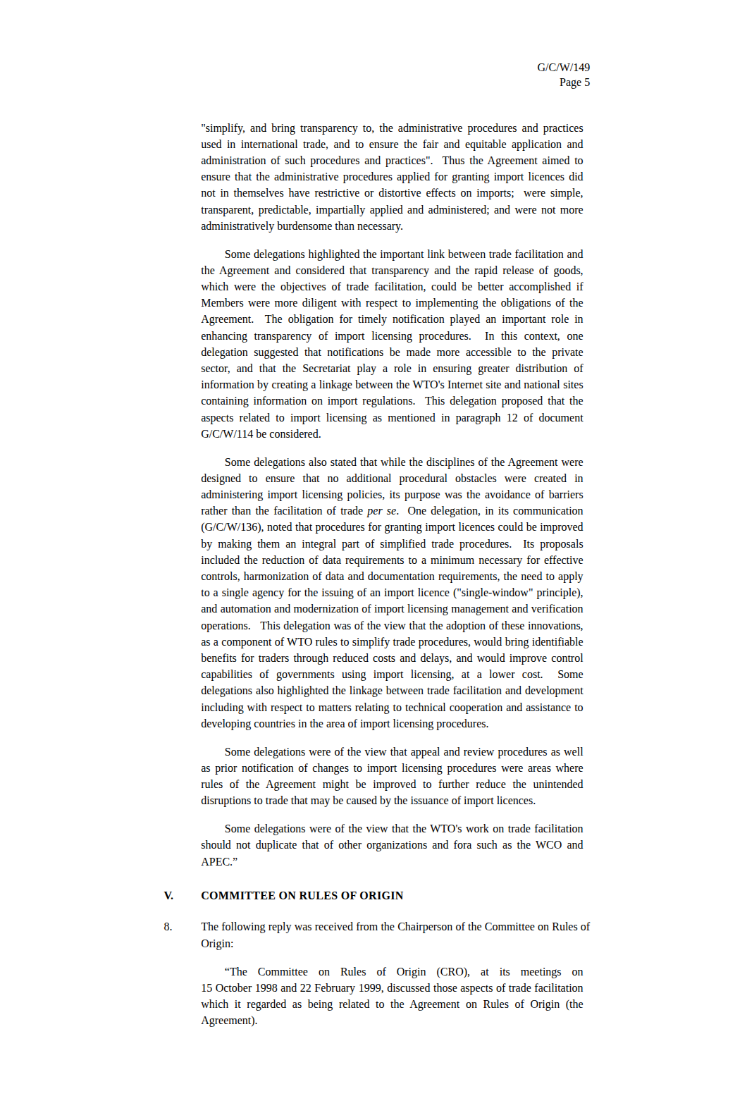G/C/W/149 Page 5
"simplify, and bring transparency to, the administrative procedures and practices used in international trade, and to ensure the fair and equitable application and administration of such procedures and practices". Thus the Agreement aimed to ensure that the administrative procedures applied for granting import licences did not in themselves have restrictive or distortive effects on imports; were simple, transparent, predictable, impartially applied and administered; and were not more administratively burdensome than necessary.
Some delegations highlighted the important link between trade facilitation and the Agreement and considered that transparency and the rapid release of goods, which were the objectives of trade facilitation, could be better accomplished if Members were more diligent with respect to implementing the obligations of the Agreement. The obligation for timely notification played an important role in enhancing transparency of import licensing procedures. In this context, one delegation suggested that notifications be made more accessible to the private sector, and that the Secretariat play a role in ensuring greater distribution of information by creating a linkage between the WTO's Internet site and national sites containing information on import regulations. This delegation proposed that the aspects related to import licensing as mentioned in paragraph 12 of document G/C/W/114 be considered.
Some delegations also stated that while the disciplines of the Agreement were designed to ensure that no additional procedural obstacles were created in administering import licensing policies, its purpose was the avoidance of barriers rather than the facilitation of trade per se. One delegation, in its communication (G/C/W/136), noted that procedures for granting import licences could be improved by making them an integral part of simplified trade procedures. Its proposals included the reduction of data requirements to a minimum necessary for effective controls, harmonization of data and documentation requirements, the need to apply to a single agency for the issuing of an import licence ("single-window" principle), and automation and modernization of import licensing management and verification operations. This delegation was of the view that the adoption of these innovations, as a component of WTO rules to simplify trade procedures, would bring identifiable benefits for traders through reduced costs and delays, and would improve control capabilities of governments using import licensing, at a lower cost. Some delegations also highlighted the linkage between trade facilitation and development including with respect to matters relating to technical cooperation and assistance to developing countries in the area of import licensing procedures.
Some delegations were of the view that appeal and review procedures as well as prior notification of changes to import licensing procedures were areas where rules of the Agreement might be improved to further reduce the unintended disruptions to trade that may be caused by the issuance of import licences.
Some delegations were of the view that the WTO's work on trade facilitation should not duplicate that of other organizations and fora such as the WCO and APEC.”
V. COMMITTEE ON RULES OF ORIGIN
8. The following reply was received from the Chairperson of the Committee on Rules of Origin:
“The Committee on Rules of Origin (CRO), at its meetings on 15 October 1998 and 22 February 1999, discussed those aspects of trade facilitation which it regarded as being related to the Agreement on Rules of Origin (the Agreement).